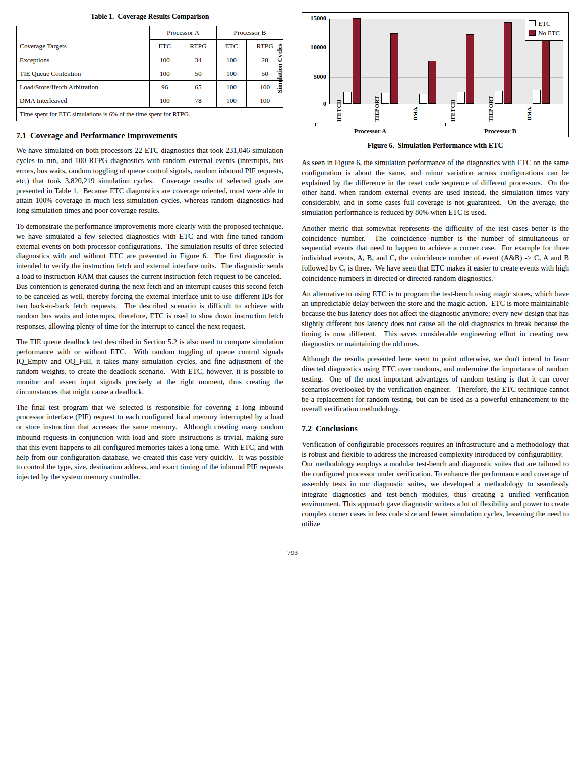Table 1. Coverage Results Comparison
| Coverage Targets | Processor A | Processor B |
| ETC | RTPG | ETC | RTPG |
| Exceptions | 100 | 34 | 100 | 28 |
| TIE Queue Contention | 100 | 50 | 100 | 50 |
| Load/Store/Ifetch Arbitration | 96 | 65 | 100 | 100 |
| DMA Interleaved | 100 | 78 | 100 | 100 |
| Time spent for ETC simulations is 6% of the time spent for RTPG. |
7.1 Coverage and Performance Improvements
We have simulated on both processors 22 ETC diagnostics that took 231,046 simulation cycles to run, and 100 RTPG diagnostics with random external events (interrupts, bus errors, bus waits, random toggling of queue control signals, random inbound PIF requests, etc.) that took 3,820,219 simulation cycles. Coverage results of selected goals are presented in Table 1. Because ETC diagnostics are coverage oriented, most were able to attain 100% coverage in much less simulation cycles, whereas random diagnostics had long simulation times and poor coverage results.
To demonstrate the performance improvements more clearly with the proposed technique, we have simulated a few selected diagnostics with ETC and with fine-tuned random external events on both processor configurations. The simulation results of three selected diagnostics with and without ETC are presented in Figure 6. The first diagnostic is intended to verify the instruction fetch and external interface units. The diagnostic sends a load to instruction RAM that causes the current instruction fetch request to be canceled. Bus contention is generated during the next fetch and an interrupt causes this second fetch to be canceled as well, thereby forcing the external interface unit to use different IDs for two back-to-back fetch requests. The described scenario is difficult to achieve with random bus waits and interrupts, therefore, ETC is used to slow down instruction fetch responses, allowing plenty of time for the interrupt to cancel the next request.
The TIE queue deadlock test described in Section 5.2 is also used to compare simulation performance with or without ETC. With random toggling of queue control signals IQ_Empty and OQ_Full, it takes many simulation cycles, and fine adjustment of the random weights, to create the deadlock scenario. With ETC, however, it is possible to monitor and assert input signals precisely at the right moment, thus creating the circumstances that might cause a deadlock.
The final test program that we selected is responsible for covering a long inbound processor interface (PIF) request to each configured local memory interrupted by a load or store instruction that accesses the same memory. Although creating many random inbound requests in conjunction with load and store instructions is trivial, making sure that this event happens to all configured memories takes a long time. With ETC, and with help from our configuration database, we created this case very quickly. It was possible to control the type, size, destination address, and exact timing of the inbound PIF requests injected by the system memory controller.
ETC
No ETC
Simulation Cycles
15000
10000
5000
0
IFETCH
TIEPORT
DMA
IFETCH
TIEPORT
DMA
Processor A
Processor B
Figure 6. Simulation Performance with ETC
As seen in Figure 6, the simulation performance of the diagnostics with ETC on the same configuration is about the same, and minor variation across configurations can be explained by the difference in the reset code sequence of different processors. On the other hand, when random external events are used instead, the simulation times vary considerably, and in some cases full coverage is not guaranteed. On the average, the simulation performance is reduced by 80% when ETC is used.
Another metric that somewhat represents the difficulty of the test cases better is the coincidence number. The coincidence number is the number of simultaneous or sequential events that need to happen to achieve a corner case. For example for three individual events, A, B, and C, the coincidence number of event (A&B) -> C, A and B followed by C, is three. We have seen that ETC makes it easier to create events with high coincidence numbers in directed or directed-random diagnostics.
An alternative to using ETC is to program the test-bench using magic stores, which have an unpredictable delay between the store and the magic action. ETC is more maintainable because the bus latency does not affect the diagnostic anymore; every new design that has slightly different bus latency does not cause all the old diagnostics to break because the timing is now different. This saves considerable engineering effort in creating new diagnostics or maintaining the old ones.
Although the results presented here seem to point otherwise, we don't intend to favor directed diagnostics using ETC over randoms, and undermine the importance of random testing. One of the most important advantages of random testing is that it can cover scenarios overlooked by the verification engineer. Therefore, the ETC technique cannot be a replacement for random testing, but can be used as a powerful enhancement to the overall verification methodology.
7.2 Conclusions
Verification of configurable processors requires an infrastructure and a methodology that is robust and flexible to address the increased complexity introduced by configurability. Our methodology employs a modular test-bench and diagnostic suites that are tailored to the configured processor under verification. To enhance the performance and coverage of assembly tests in our diagnostic suites, we developed a methodology to seamlessly integrate diagnostics and test-bench modules, thus creating a unified verification environment. This approach gave diagnostic writers a lot of flexibility and power to create complex corner cases in less code size and fewer simulation cycles, lessening the need to utilize
793